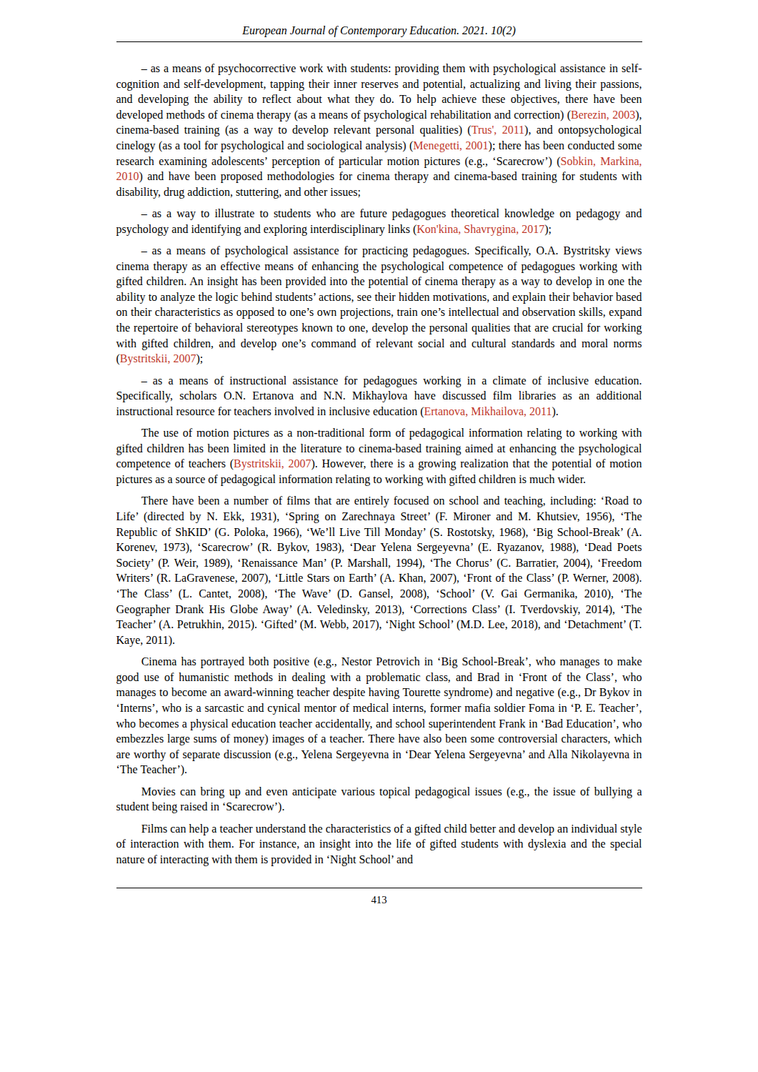European Journal of Contemporary Education. 2021. 10(2)
– as a means of psychocorrective work with students: providing them with psychological assistance in self-cognition and self-development, tapping their inner reserves and potential, actualizing and living their passions, and developing the ability to reflect about what they do. To help achieve these objectives, there have been developed methods of cinema therapy (as a means of psychological rehabilitation and correction) (Berezin, 2003), cinema-based training (as a way to develop relevant personal qualities) (Trus', 2011), and ontopsychological cinelogy (as a tool for psychological and sociological analysis) (Menegetti, 2001); there has been conducted some research examining adolescents’ perception of particular motion pictures (e.g., ‘Scarecrow’) (Sobkin, Markina, 2010) and have been proposed methodologies for cinema therapy and cinema-based training for students with disability, drug addiction, stuttering, and other issues;
– as a way to illustrate to students who are future pedagogues theoretical knowledge on pedagogy and psychology and identifying and exploring interdisciplinary links (Kon'kina, Shavrygina, 2017);
– as a means of psychological assistance for practicing pedagogues. Specifically, O.A. Bystritsky views cinema therapy as an effective means of enhancing the psychological competence of pedagogues working with gifted children. An insight has been provided into the potential of cinema therapy as a way to develop in one the ability to analyze the logic behind students’ actions, see their hidden motivations, and explain their behavior based on their characteristics as opposed to one’s own projections, train one’s intellectual and observation skills, expand the repertoire of behavioral stereotypes known to one, develop the personal qualities that are crucial for working with gifted children, and develop one’s command of relevant social and cultural standards and moral norms (Bystritskii, 2007);
– as a means of instructional assistance for pedagogues working in a climate of inclusive education. Specifically, scholars O.N. Ertanova and N.N. Mikhaylova have discussed film libraries as an additional instructional resource for teachers involved in inclusive education (Ertanova, Mikhailova, 2011).
The use of motion pictures as a non-traditional form of pedagogical information relating to working with gifted children has been limited in the literature to cinema-based training aimed at enhancing the psychological competence of teachers (Bystritskii, 2007). However, there is a growing realization that the potential of motion pictures as a source of pedagogical information relating to working with gifted children is much wider.
There have been a number of films that are entirely focused on school and teaching, including: ‘Road to Life’ (directed by N. Ekk, 1931), ‘Spring on Zarechnaya Street’ (F. Mironer and M. Khutsiev, 1956), ‘The Republic of ShKID’ (G. Poloka, 1966), ‘We’ll Live Till Monday’ (S. Rostotsky, 1968), ‘Big School-Break’ (A. Korenev, 1973), ‘Scarecrow’ (R. Bykov, 1983), ‘Dear Yelena Sergeyevna’ (E. Ryazanov, 1988), ‘Dead Poets Society’ (P. Weir, 1989), ‘Renaissance Man’ (P. Marshall, 1994), ‘The Chorus’ (C. Barratier, 2004), ‘Freedom Writers’ (R. LaGravenese, 2007), ‘Little Stars on Earth’ (A. Khan, 2007), ‘Front of the Class’ (P. Werner, 2008). ‘The Class’ (L. Cantet, 2008), ‘The Wave’ (D. Gansel, 2008), ‘School’ (V. Gai Germanika, 2010), ‘The Geographer Drank His Globe Away’ (A. Veledinsky, 2013), ‘Corrections Class’ (I. Tverdovskiy, 2014), ‘The Teacher’ (A. Petrukhin, 2015). ‘Gifted’ (M. Webb, 2017), ‘Night School’ (M.D. Lee, 2018), and ‘Detachment’ (T. Kaye, 2011).
Cinema has portrayed both positive (e.g., Nestor Petrovich in ‘Big School-Break’, who manages to make good use of humanistic methods in dealing with a problematic class, and Brad in ‘Front of the Class’, who manages to become an award-winning teacher despite having Tourette syndrome) and negative (e.g., Dr Bykov in ‘Interns’, who is a sarcastic and cynical mentor of medical interns, former mafia soldier Foma in ‘P. E. Teacher’, who becomes a physical education teacher accidentally, and school superintendent Frank in ‘Bad Education’, who embezzles large sums of money) images of a teacher. There have also been some controversial characters, which are worthy of separate discussion (e.g., Yelena Sergeyevna in ‘Dear Yelena Sergeyevna’ and Alla Nikolayevna in ‘The Teacher’).
Movies can bring up and even anticipate various topical pedagogical issues (e.g., the issue of bullying a student being raised in ‘Scarecrow’).
Films can help a teacher understand the characteristics of a gifted child better and develop an individual style of interaction with them. For instance, an insight into the life of gifted students with dyslexia and the special nature of interacting with them is provided in ‘Night School’ and
413